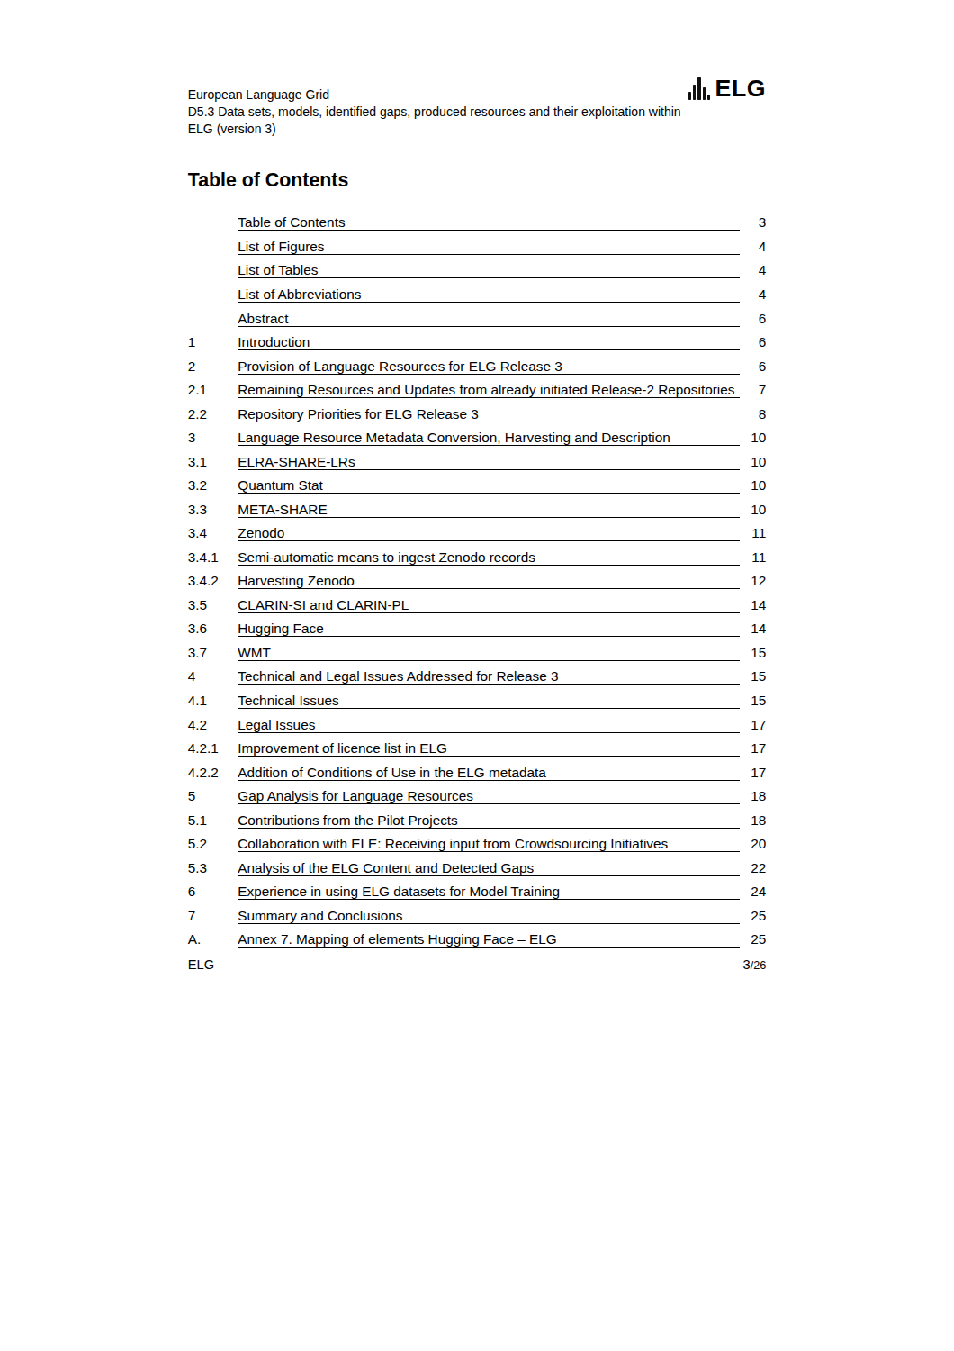European Language Grid
D5.3 Data sets, models, identified gaps, produced resources and their exploitation within ELG (version 3)
ELG
Table of Contents
| | Table of Contents | 3 |
| | List of Figures | 4 |
| | List of Tables | 4 |
| | List of Abbreviations | 4 |
| | Abstract | 6 |
| 1 | Introduction | 6 |
| 2 | Provision of Language Resources for ELG Release 3 | 6 |
| 2.1 | Remaining Resources and Updates from already initiated Release-2 Repositories | 7 |
| 2.2 | Repository Priorities for ELG Release 3 | 8 |
| 3 | Language Resource Metadata Conversion, Harvesting and Description | 10 |
| 3.1 | ELRA-SHARE-LRs | 10 |
| 3.2 | Quantum Stat | 10 |
| 3.3 | META-SHARE | 10 |
| 3.4 | Zenodo | 11 |
| 3.4.1 | Semi-automatic means to ingest Zenodo records | 11 |
| 3.4.2 | Harvesting Zenodo | 12 |
| 3.5 | CLARIN-SI and CLARIN-PL | 14 |
| 3.6 | Hugging Face | 14 |
| 3.7 | WMT | 15 |
| 4 | Technical and Legal Issues Addressed for Release 3 | 15 |
| 4.1 | Technical Issues | 15 |
| 4.2 | Legal Issues | 17 |
| 4.2.1 | Improvement of licence list in ELG | 17 |
| 4.2.2 | Addition of Conditions of Use in the ELG metadata | 17 |
| 5 | Gap Analysis for Language Resources | 18 |
| 5.1 | Contributions from the Pilot Projects | 18 |
| 5.2 | Collaboration with ELE: Receiving input from Crowdsourcing Initiatives | 20 |
| 5.3 | Analysis of the ELG Content and Detected Gaps | 22 |
| 6 | Experience in using ELG datasets for Model Training | 24 |
| 7 | Summary and Conclusions | 25 |
| A. | Annex 7. Mapping of elements Hugging Face – ELG | 25 |
ELG
3/26